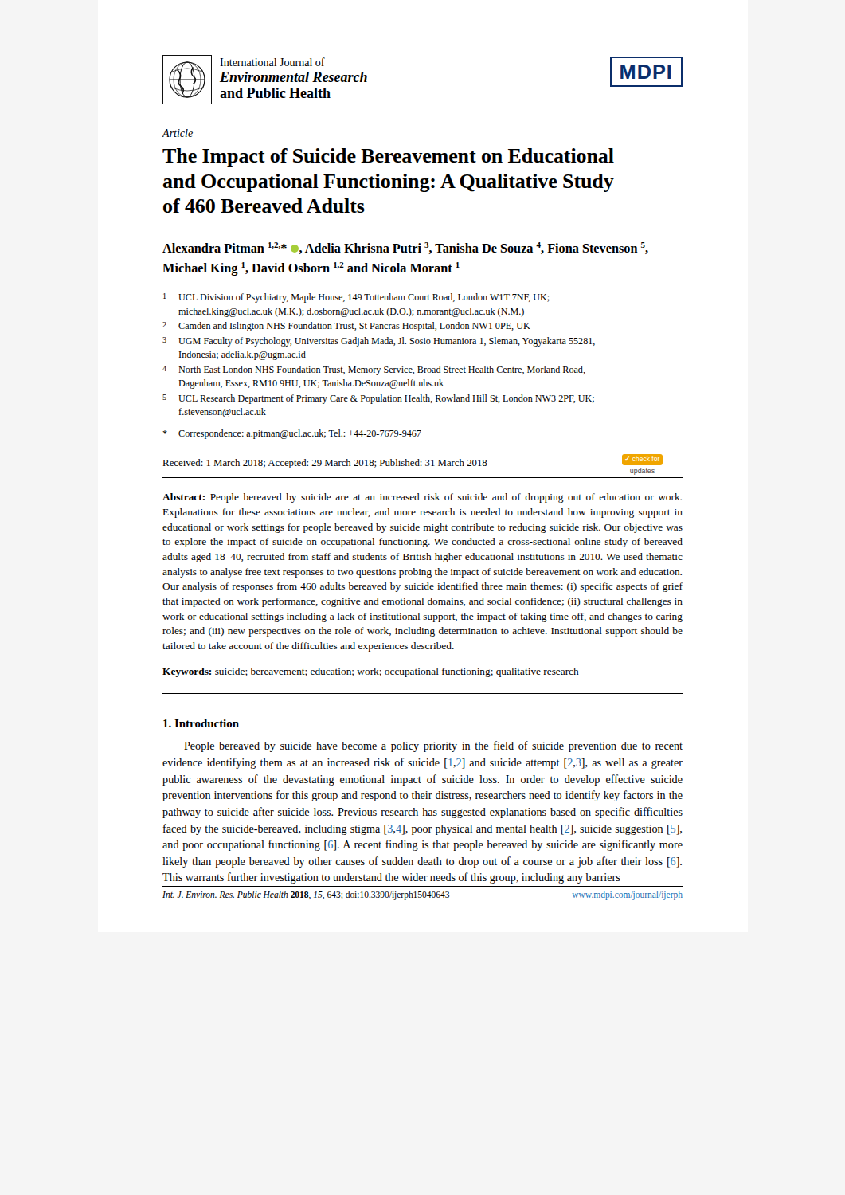International Journal of
Environmental Research
and Public Health
MDPI
Article
The Impact of Suicide Bereavement on Educational
and Occupational Functioning: A Qualitative Study
of 460 Bereaved Adults
Alexandra Pitman 1,2,* , Adelia Khrisna Putri 3, Tanisha De Souza 4, Fiona Stevenson 5,
Michael King 1, David Osborn 1,2 and Nicola Morant 1
1 UCL Division of Psychiatry, Maple House, 149 Tottenham Court Road, London W1T 7NF, UK;
michael.king@ucl.ac.uk (M.K.); d.osborn@ucl.ac.uk (D.O.); n.morant@ucl.ac.uk (N.M.)
2 Camden and Islington NHS Foundation Trust, St Pancras Hospital, London NW1 0PE, UK
3 UGM Faculty of Psychology, Universitas Gadjah Mada, Jl. Sosio Humaniora 1, Sleman, Yogyakarta 55281,
Indonesia; adelia.k.p@ugm.ac.id
4 North East London NHS Foundation Trust, Memory Service, Broad Street Health Centre, Morland Road,
Dagenham, Essex, RM10 9HU, UK; Tanisha.DeSouza@nelft.nhs.uk
5 UCL Research Department of Primary Care & Population Health, Rowland Hill St, London NW3 2PF, UK;
f.stevenson@ucl.ac.uk
* Correspondence: a.pitman@ucl.ac.uk; Tel.: +44-20-7679-9467
Received: 1 March 2018; Accepted: 29 March 2018; Published: 31 March 2018
✓check for
updates
Abstract: People bereaved by suicide are at an increased risk of suicide and of dropping out of education or work. Explanations for these associations are unclear, and more research is needed to understand how improving support in educational or work settings for people bereaved by suicide might contribute to reducing suicide risk. Our objective was to explore the impact of suicide on occupational functioning. We conducted a cross-sectional online study of bereaved adults aged 18–40, recruited from staff and students of British higher educational institutions in 2010. We used thematic analysis to analyse free text responses to two questions probing the impact of suicide bereavement on work and education. Our analysis of responses from 460 adults bereaved by suicide identified three main themes: (i) specific aspects of grief that impacted on work performance, cognitive and emotional domains, and social confidence; (ii) structural challenges in work or educational settings including a lack of institutional support, the impact of taking time off, and changes to caring roles; and (iii) new perspectives on the role of work, including determination to achieve. Institutional support should be tailored to take account of the difficulties and experiences described.
Keywords: suicide; bereavement; education; work; occupational functioning; qualitative research
1. Introduction
People bereaved by suicide have become a policy priority in the field of suicide prevention due to recent evidence identifying them as at an increased risk of suicide [1,2] and suicide attempt [2,3], as well as a greater public awareness of the devastating emotional impact of suicide loss. In order to develop effective suicide prevention interventions for this group and respond to their distress, researchers need to identify key factors in the pathway to suicide after suicide loss. Previous research has suggested explanations based on specific difficulties faced by the suicide-bereaved, including stigma [3,4], poor physical and mental health [2], suicide suggestion [5], and poor occupational functioning [6]. A recent finding is that people bereaved by suicide are significantly more likely than people bereaved by other causes of sudden death to drop out of a course or a job after their loss [6]. This warrants further investigation to understand the wider needs of this group, including any barriers
Int. J. Environ. Res. Public Health 2018, 15, 643; doi:10.3390/ijerph15040643
www.mdpi.com/journal/ijerph